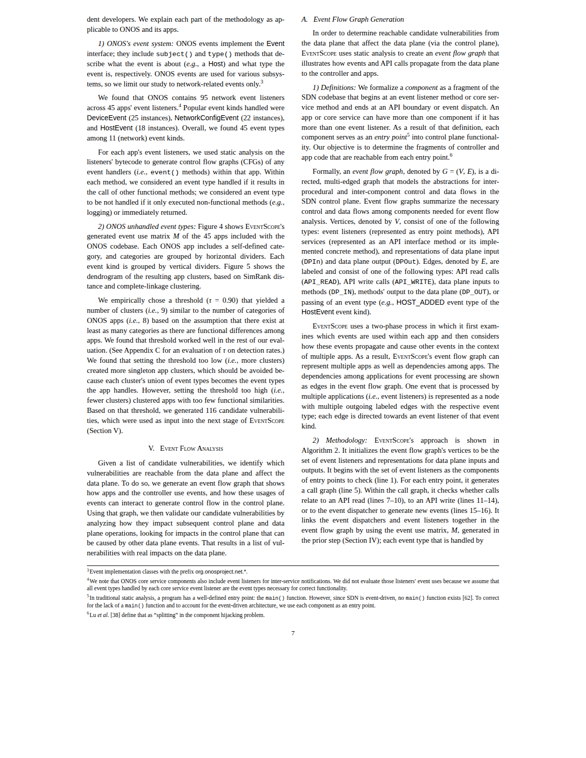dent developers. We explain each part of the methodology as applicable to ONOS and its apps.
1) ONOS's event system: ONOS events implement the Event interface; they include subject() and type() methods that describe what the event is about (e.g., a Host) and what type the event is, respectively. ONOS events are used for various subsystems, so we limit our study to network-related events only.3
We found that ONOS contains 95 network event listeners across 45 apps' event listeners.4 Popular event kinds handled were DeviceEvent (25 instances), NetworkConfigEvent (22 instances), and HostEvent (18 instances). Overall, we found 45 event types among 11 (network) event kinds.
For each app's event listeners, we used static analysis on the listeners' bytecode to generate control flow graphs (CFGs) of any event handlers (i.e., event() methods) within that app. Within each method, we considered an event type handled if it results in the call of other functional methods; we considered an event type to be not handled if it only executed non-functional methods (e.g., logging) or immediately returned.
2) ONOS unhandled event types: Figure 4 shows Event Scope's generated event use matrix M of the 45 apps included with the ONOS codebase. Each ONOS app includes a self-defined category, and categories are grouped by horizontal dividers. Each event kind is grouped by vertical dividers. Figure 5 shows the dendrogram of the resulting app clusters, based on SimRank distance and complete-linkage clustering.
We empirically chose a threshold (τ = 0.90) that yielded a number of clusters (i.e., 9) similar to the number of categories of ONOS apps (i.e., 8) based on the assumption that there exist at least as many categories as there are functional differences among apps. We found that threshold worked well in the rest of our evaluation. (See Appendix C for an evaluation of τ on detection rates.) We found that setting the threshold too low (i.e., more clusters) created more singleton app clusters, which should be avoided because each cluster's union of event types becomes the event types the app handles. However, setting the threshold too high (i.e., fewer clusters) clustered apps with too few functional similarities. Based on that threshold, we generated 116 candidate vulnerabilities, which were used as input into the next stage of Event Scope (Section V).
V. Event Flow Analysis
Given a list of candidate vulnerabilities, we identify which vulnerabilities are reachable from the data plane and affect the data plane. To do so, we generate an event flow graph that shows how apps and the controller use events, and how these usages of events can interact to generate control flow in the control plane. Using that graph, we then validate our candidate vulnerabilities by analyzing how they impact subsequent control plane and data plane operations, looking for impacts in the control plane that can be caused by other data plane events. That results in a list of vulnerabilities with real impacts on the data plane.
A. Event Flow Graph Generation
In order to determine reachable candidate vulnerabilities from the data plane that affect the data plane (via the control plane), Event Scope uses static analysis to create an event flow graph that illustrates how events and API calls propagate from the data plane to the controller and apps.
1) Definitions: We formalize a component as a fragment of the SDN codebase that begins at an event listener method or core service method and ends at an API boundary or event dispatch. An app or core service can have more than one component if it has more than one event listener. As a result of that definition, each component serves as an entry point5 into control plane functionality. Our objective is to determine the fragments of controller and app code that are reachable from each entry point.6
Formally, an event flow graph, denoted by G = (V, E), is a directed, multi-edged graph that models the abstractions for inter-procedural and inter-component control and data flows in the SDN control plane. Event flow graphs summarize the necessary control and data flows among components needed for event flow analysis. Vertices, denoted by V, consist of one of the following types: event listeners (represented as entry point methods), API services (represented as an API interface method or its implemented concrete method), and representations of data plane input (DPIn) and data plane output (DPOut). Edges, denoted by E, are labeled and consist of one of the following types: API read calls (API_READ), API write calls (API_WRITE), data plane inputs to methods (DP_IN), methods' output to the data plane (DP_OUT), or passing of an event type (e.g., HOST_ADDED event type of the HostEvent event kind).
Event Scope uses a two-phase process in which it first examines which events are used within each app and then considers how these events propagate and cause other events in the context of multiple apps. As a result, Event Scope's event flow graph can represent multiple apps as well as dependencies among apps. The dependencies among applications for event processing are shown as edges in the event flow graph. One event that is processed by multiple applications (i.e., event listeners) is represented as a node with multiple outgoing labeled edges with the respective event type; each edge is directed towards an event listener of that event kind.
2) Methodology: Event Scope's approach is shown in Algorithm 2. It initializes the event flow graph's vertices to be the set of event listeners and representations for data plane inputs and outputs. It begins with the set of event listeners as the components of entry points to check (line 1). For each entry point, it generates a call graph (line 5). Within the call graph, it checks whether calls relate to an API read (lines 7–10), to an API write (lines 11–14), or to the event dispatcher to generate new events (lines 15–16). It links the event dispatchers and event listeners together in the event flow graph by using the event use matrix, M, generated in the prior step (Section IV); each event type that is handled by
3Event implementation classes with the prefix org.onosproject.net.*.
4We note that ONOS core service components also include event listeners for inter-service notifications. We did not evaluate those listeners' event uses because we assume that all event types handled by each core service event listener are the event types necessary for correct functionality.
5In traditional static analysis, a program has a well-defined entry point: the main() function. However, since SDN is event-driven, no main() function exists [62]. To correct for the lack of a main() function and to account for the event-driven architecture, we use each component as an entry point.
6Lu et al. [38] define that as “splitting” in the component hijacking problem.
7